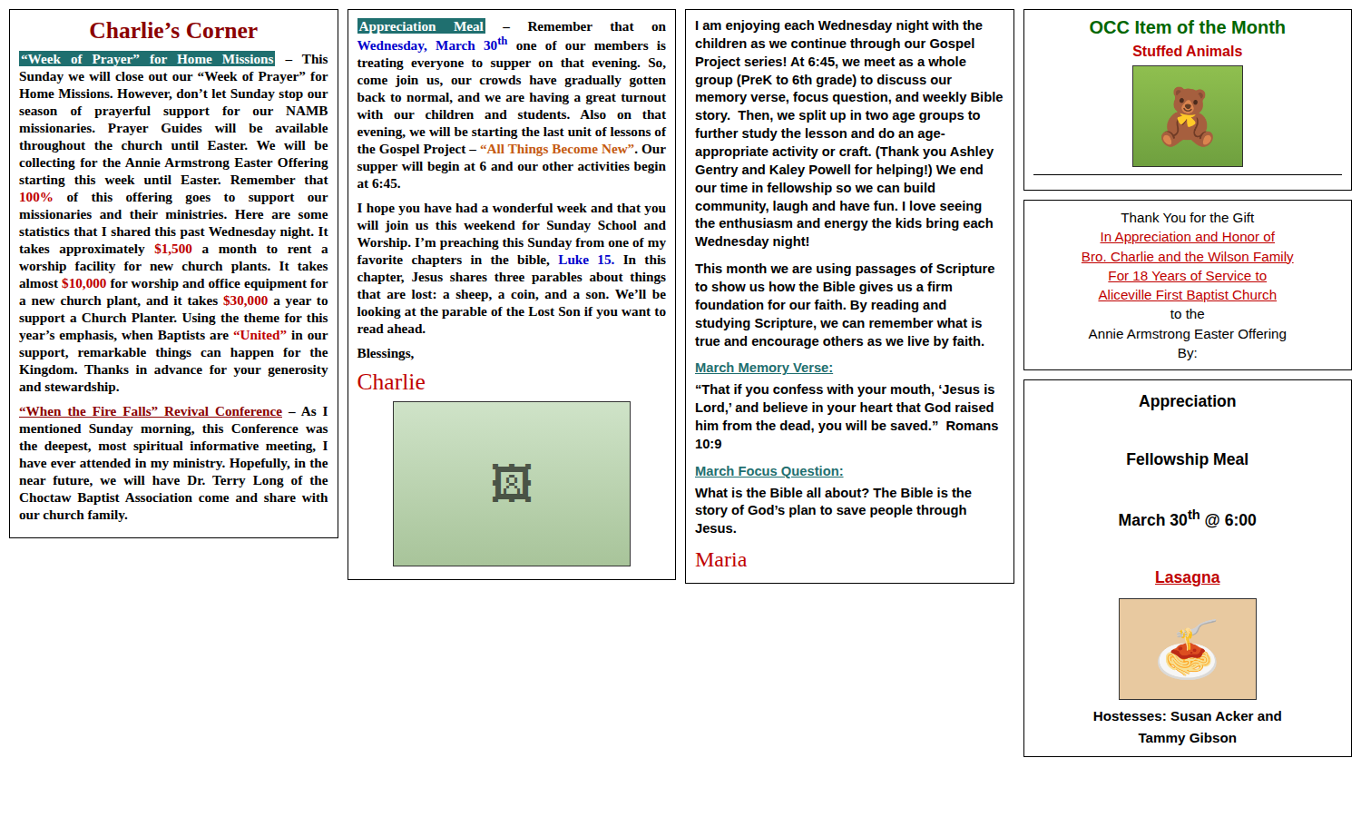Charlie’s Corner
“Week of Prayer” for Home Missions – This Sunday we will close out our “Week of Prayer” for Home Missions. However, don’t let Sunday stop our season of prayerful support for our NAMB missionaries. Prayer Guides will be available throughout the church until Easter. We will be collecting for the Annie Armstrong Easter Offering starting this week until Easter. Remember that 100% of this offering goes to support our missionaries and their ministries. Here are some statistics that I shared this past Wednesday night. It takes approximately $1,500 a month to rent a worship facility for new church plants. It takes almost $10,000 for worship and office equipment for a new church plant, and it takes $30,000 a year to support a Church Planter. Using the theme for this year’s emphasis, when Baptists are “United” in our support, remarkable things can happen for the Kingdom. Thanks in advance for your generosity and stewardship.
“When the Fire Falls” Revival Conference – As I mentioned Sunday morning, this Conference was the deepest, most spiritual informative meeting, I have ever attended in my ministry. Hopefully, in the near future, we will have Dr. Terry Long of the Choctaw Baptist Association come and share with our church family.
Appreciation Meal – Remember that on Wednesday, March 30th one of our members is treating everyone to supper on that evening. So, come join us, our crowds have gradually gotten back to normal, and we are having a great turnout with our children and students. Also on that evening, we will be starting the last unit of lessons of the Gospel Project – “All Things Become New”. Our supper will begin at 6 and our other activities begin at 6:45.
I hope you have had a wonderful week and that you will join us this weekend for Sunday School and Worship. I’m preaching this Sunday from one of my favorite chapters in the bible, Luke 15. In this chapter, Jesus shares three parables about things that are lost: a sheep, a coin, and a son. We’ll be looking at the parable of the Lost Son if you want to read ahead.
Blessings,
Charlie
I am enjoying each Wednesday night with the children as we continue through our Gospel Project series! At 6:45, we meet as a whole group (PreK to 6th grade) to discuss our memory verse, focus question, and weekly Bible story. Then, we split up in two age groups to further study the lesson and do an age-appropriate activity or craft. (Thank you Ashley Gentry and Kaley Powell for helping!) We end our time in fellowship so we can build community, laugh and have fun. I love seeing the enthusiasm and energy the kids bring each Wednesday night!
This month we are using passages of Scripture to show us how the Bible gives us a firm foundation for our faith. By reading and studying Scripture, we can remember what is true and encourage others as we live by faith.
March Memory Verse:
“That if you confess with your mouth, ‘Jesus is Lord,’ and believe in your heart that God raised him from the dead, you will be saved.” Romans 10:9
March Focus Question:
What is the Bible all about? The Bible is the story of God’s plan to save people through Jesus.
Maria
OCC Item of the Month
Stuffed Animals
Thank You for the Gift
In Appreciation and Honor of
Bro. Charlie and the Wilson Family
For 18 Years of Service to
Aliceville First Baptist Church
to the
Annie Armstrong Easter Offering
By:
Appreciation
Fellowship Meal
March 30th @ 6:00
Lasagna
Hostesses: Susan Acker and
Tammy Gibson